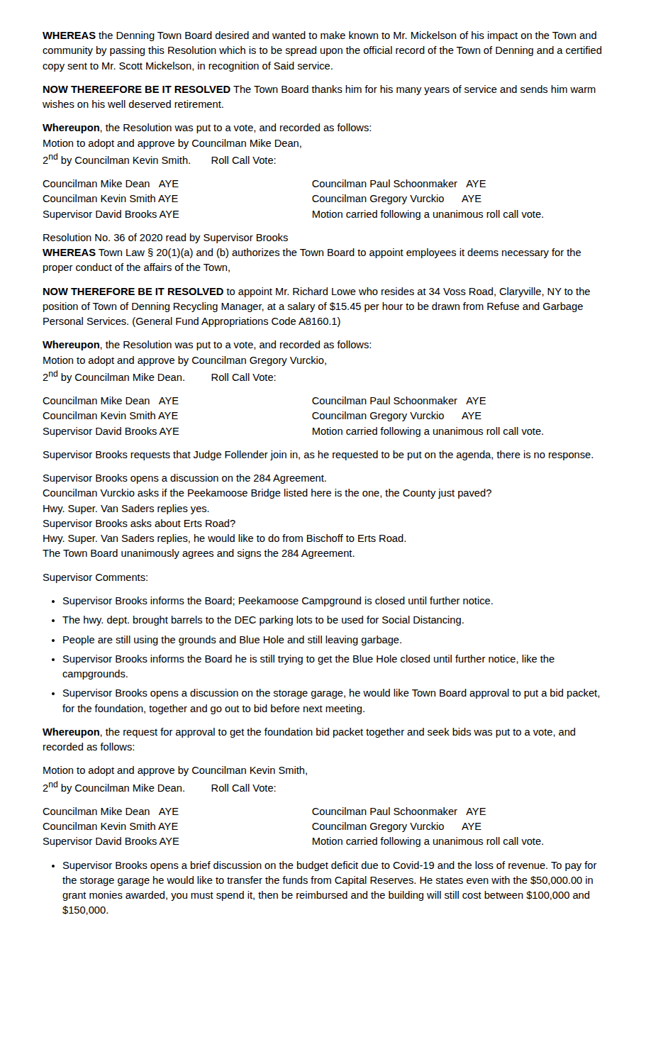WHEREAS the Denning Town Board desired and wanted to make known to Mr. Mickelson of his impact on the Town and community by passing this Resolution which is to be spread upon the official record of the Town of Denning and a certified copy sent to Mr. Scott Mickelson, in recognition of Said service.
NOW THEREEFORE BE IT RESOLVED The Town Board thanks him for his many years of service and sends him warm wishes on his well deserved retirement.
Whereupon, the Resolution was put to a vote, and recorded as follows:
Motion to adopt and approve by Councilman Mike Dean,
2nd by Councilman Kevin Smith. Roll Call Vote:
Councilman Mike Dean AYE
Councilman Paul Schoonmaker AYE
Councilman Kevin Smith AYE
Councilman Gregory Vurckio AYE
Supervisor David Brooks AYE
Motion carried following a unanimous roll call vote.
Resolution No. 36 of 2020 read by Supervisor Brooks
WHEREAS Town Law § 20(1)(a) and (b) authorizes the Town Board to appoint employees it deems necessary for the proper conduct of the affairs of the Town,
NOW THEREFORE BE IT RESOLVED to appoint Mr. Richard Lowe who resides at 34 Voss Road, Claryville, NY to the position of Town of Denning Recycling Manager, at a salary of $15.45 per hour to be drawn from Refuse and Garbage Personal Services. (General Fund Appropriations Code A8160.1)
Whereupon, the Resolution was put to a vote, and recorded as follows:
Motion to adopt and approve by Councilman Gregory Vurckio,
2nd by Councilman Mike Dean. Roll Call Vote:
Councilman Mike Dean AYE
Councilman Paul Schoonmaker AYE
Councilman Kevin Smith AYE
Councilman Gregory Vurckio AYE
Supervisor David Brooks AYE
Motion carried following a unanimous roll call vote.
Supervisor Brooks requests that Judge Follender join in, as he requested to be put on the agenda, there is no response.
Supervisor Brooks opens a discussion on the 284 Agreement.
Councilman Vurckio asks if the Peekamoose Bridge listed here is the one, the County just paved?
Hwy. Super. Van Saders replies yes.
Supervisor Brooks asks about Erts Road?
Hwy. Super. Van Saders replies, he would like to do from Bischoff to Erts Road.
The Town Board unanimously agrees and signs the 284 Agreement.
Supervisor Comments:
Supervisor Brooks informs the Board; Peekamoose Campground is closed until further notice.
The hwy. dept. brought barrels to the DEC parking lots to be used for Social Distancing.
People are still using the grounds and Blue Hole and still leaving garbage.
Supervisor Brooks informs the Board he is still trying to get the Blue Hole closed until further notice, like the campgrounds.
Supervisor Brooks opens a discussion on the storage garage, he would like Town Board approval to put a bid packet, for the foundation, together and go out to bid before next meeting.
Whereupon, the request for approval to get the foundation bid packet together and seek bids was put to a vote, and recorded as follows:
Motion to adopt and approve by Councilman Kevin Smith,
2nd by Councilman Mike Dean. Roll Call Vote:
Councilman Mike Dean AYE
Councilman Paul Schoonmaker AYE
Councilman Kevin Smith AYE
Councilman Gregory Vurckio AYE
Supervisor David Brooks AYE
Motion carried following a unanimous roll call vote.
Supervisor Brooks opens a brief discussion on the budget deficit due to Covid-19 and the loss of revenue. To pay for the storage garage he would like to transfer the funds from Capital Reserves. He states even with the $50,000.00 in grant monies awarded, you must spend it, then be reimbursed and the building will still cost between $100,000 and $150,000.